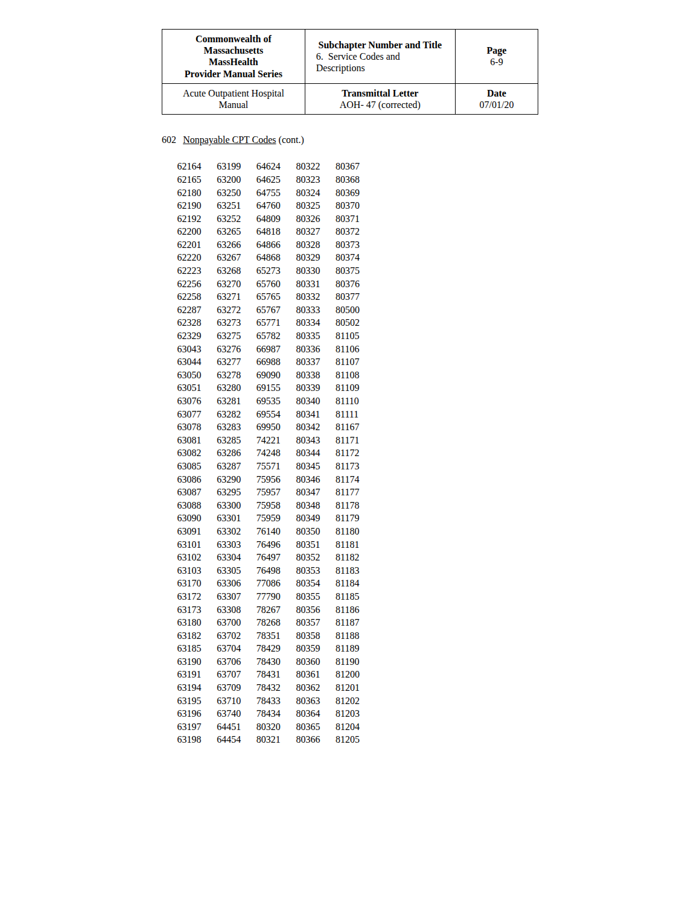| Commonwealth of Massachusetts MassHealth Provider Manual Series | Subchapter Number and Title 6. Service Codes and Descriptions | Page 6-9 |
| Acute Outpatient Hospital Manual | Transmittal Letter AOH- 47 (corrected) | Date 07/01/20 |
602 Nonpayable CPT Codes (cont.)
| 62164 | 63199 | 64624 | 80322 | 80367 |
| 62165 | 63200 | 64625 | 80323 | 80368 |
| 62180 | 63250 | 64755 | 80324 | 80369 |
| 62190 | 63251 | 64760 | 80325 | 80370 |
| 62192 | 63252 | 64809 | 80326 | 80371 |
| 62200 | 63265 | 64818 | 80327 | 80372 |
| 62201 | 63266 | 64866 | 80328 | 80373 |
| 62220 | 63267 | 64868 | 80329 | 80374 |
| 62223 | 63268 | 65273 | 80330 | 80375 |
| 62256 | 63270 | 65760 | 80331 | 80376 |
| 62258 | 63271 | 65765 | 80332 | 80377 |
| 62287 | 63272 | 65767 | 80333 | 80500 |
| 62328 | 63273 | 65771 | 80334 | 80502 |
| 62329 | 63275 | 65782 | 80335 | 81105 |
| 63043 | 63276 | 66987 | 80336 | 81106 |
| 63044 | 63277 | 66988 | 80337 | 81107 |
| 63050 | 63278 | 69090 | 80338 | 81108 |
| 63051 | 63280 | 69155 | 80339 | 81109 |
| 63076 | 63281 | 69535 | 80340 | 81110 |
| 63077 | 63282 | 69554 | 80341 | 81111 |
| 63078 | 63283 | 69950 | 80342 | 81167 |
| 63081 | 63285 | 74221 | 80343 | 81171 |
| 63082 | 63286 | 74248 | 80344 | 81172 |
| 63085 | 63287 | 75571 | 80345 | 81173 |
| 63086 | 63290 | 75956 | 80346 | 81174 |
| 63087 | 63295 | 75957 | 80347 | 81177 |
| 63088 | 63300 | 75958 | 80348 | 81178 |
| 63090 | 63301 | 75959 | 80349 | 81179 |
| 63091 | 63302 | 76140 | 80350 | 81180 |
| 63101 | 63303 | 76496 | 80351 | 81181 |
| 63102 | 63304 | 76497 | 80352 | 81182 |
| 63103 | 63305 | 76498 | 80353 | 81183 |
| 63170 | 63306 | 77086 | 80354 | 81184 |
| 63172 | 63307 | 77790 | 80355 | 81185 |
| 63173 | 63308 | 78267 | 80356 | 81186 |
| 63180 | 63700 | 78268 | 80357 | 81187 |
| 63182 | 63702 | 78351 | 80358 | 81188 |
| 63185 | 63704 | 78429 | 80359 | 81189 |
| 63190 | 63706 | 78430 | 80360 | 81190 |
| 63191 | 63707 | 78431 | 80361 | 81200 |
| 63194 | 63709 | 78432 | 80362 | 81201 |
| 63195 | 63710 | 78433 | 80363 | 81202 |
| 63196 | 63740 | 78434 | 80364 | 81203 |
| 63197 | 64451 | 80320 | 80365 | 81204 |
| 63198 | 64454 | 80321 | 80366 | 81205 |